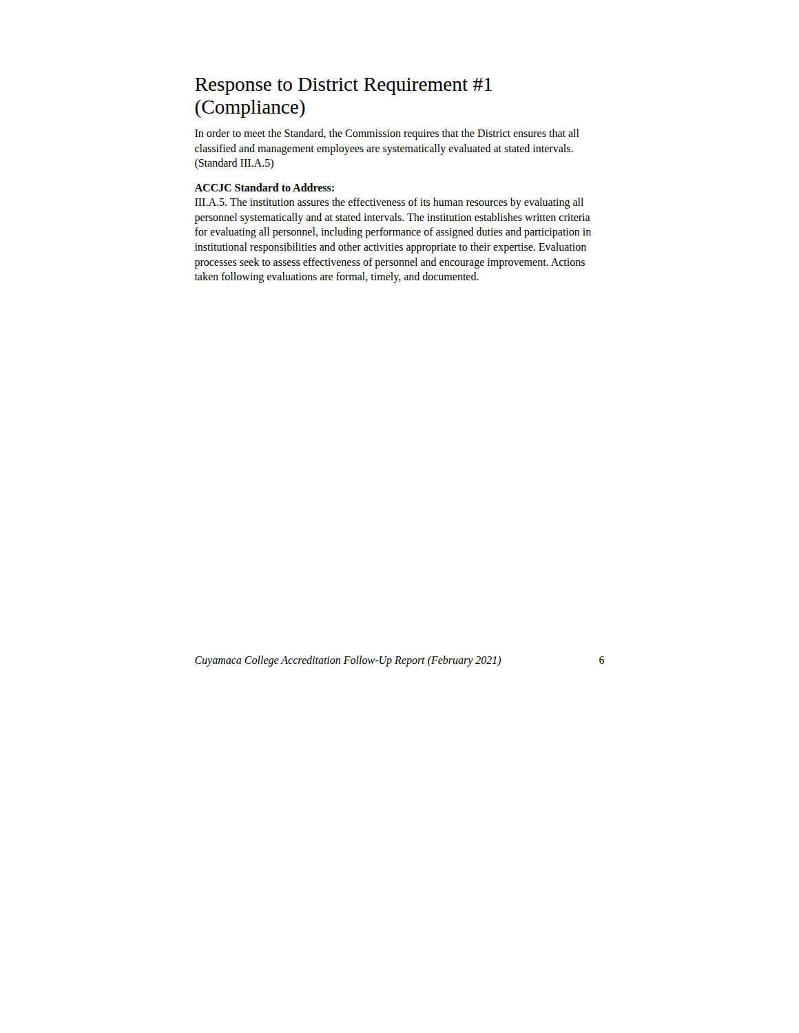Response to District Requirement #1 (Compliance)
In order to meet the Standard, the Commission requires that the District ensures that all classified and management employees are systematically evaluated at stated intervals. (Standard III.A.5)
ACCJC Standard to Address:
III.A.5. The institution assures the effectiveness of its human resources by evaluating all personnel systematically and at stated intervals. The institution establishes written criteria for evaluating all personnel, including performance of assigned duties and participation in institutional responsibilities and other activities appropriate to their expertise. Evaluation processes seek to assess effectiveness of personnel and encourage improvement. Actions taken following evaluations are formal, timely, and documented.
Cuyamaca College Accreditation Follow-Up Report (February 2021) 6